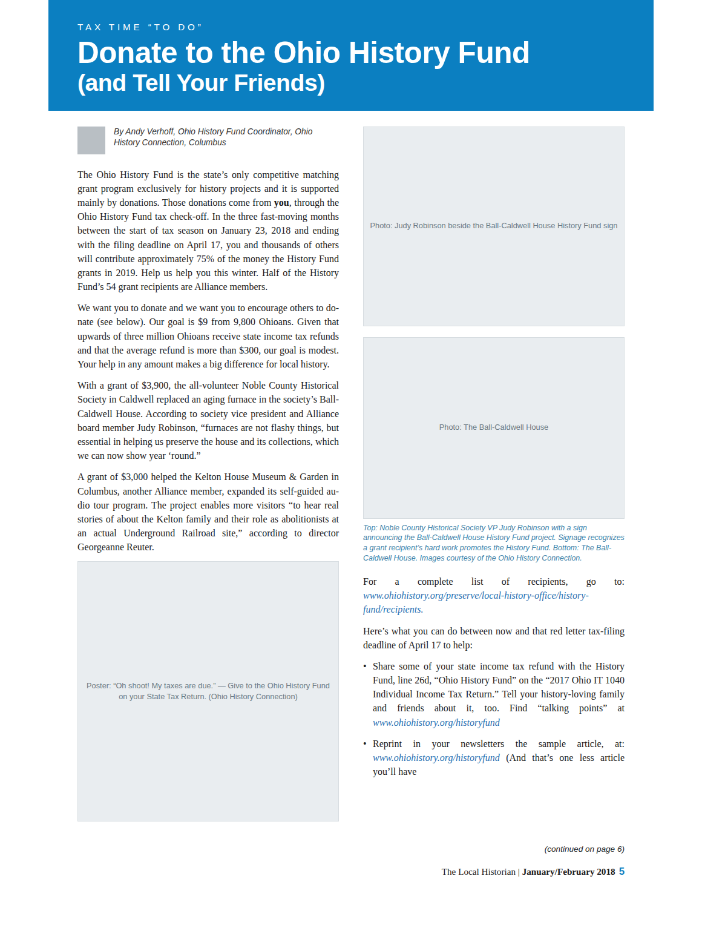Tax Time “To Do”
Donate to the Ohio History Fund (and Tell Your Friends)
By Andy Verhoff, Ohio History Fund Coordinator, Ohio History Connection, Columbus
The Ohio History Fund is the state’s only competitive matching grant program exclusively for history projects and it is supported mainly by donations. Those donations come from you, through the Ohio History Fund tax check-off. In the three fast-moving months between the start of tax season on January 23, 2018 and ending with the filing deadline on April 17, you and thousands of others will contribute approximately 75% of the money the History Fund grants in 2019. Help us help you this winter. Half of the History Fund’s 54 grant recipients are Alliance members.
We want you to donate and we want you to encourage others to donate (see below). Our goal is $9 from 9,800 Ohioans. Given that upwards of three million Ohioans receive state income tax refunds and that the average refund is more than $300, our goal is modest. Your help in any amount makes a big difference for local history.
With a grant of $3,900, the all-volunteer Noble County Historical Society in Caldwell replaced an aging furnace in the society’s Ball-Caldwell House. According to society vice president and Alliance board member Judy Robinson, “furnaces are not flashy things, but essential in helping us preserve the house and its collections, which we can now show year ‘round.”
A grant of $3,000 helped the Kelton House Museum & Garden in Columbus, another Alliance member, expanded its self-guided audio tour program. The project enables more visitors “to hear real stories of about the Kelton family and their role as abolitionists at an actual Underground Railroad site,” according to director Georgeanne Reuter.
Poster: “Oh shoot! My taxes are due.” — Give to the Ohio History Fund on your State Tax Return. (Ohio History Connection)
Photo: Judy Robinson beside the Ball-Caldwell House History Fund sign
Photo: The Ball-Caldwell House
Top: Noble County Historical Society VP Judy Robinson with a sign announcing the Ball-Caldwell House History Fund project. Signage recognizes a grant recipient’s hard work promotes the History Fund. Bottom: The Ball-Caldwell House. Images courtesy of the Ohio History Connection.
For a complete list of recipients, go to: www.ohiohistory.org/preserve/local-history-office/history-fund/recipients.
Here’s what you can do between now and that red letter tax-filing deadline of April 17 to help:
Share some of your state income tax refund with the History Fund, line 26d, “Ohio History Fund” on the “2017 Ohio IT 1040 Individual Income Tax Return.” Tell your history-loving family and friends about it, too. Find “talking points” at www.ohiohistory.org/historyfund
Reprint in your newsletters the sample article, at: www.ohiohistory.org/historyfund (And that’s one less article you’ll have
(continued on page 6)
The Local Historian | January/February 20185